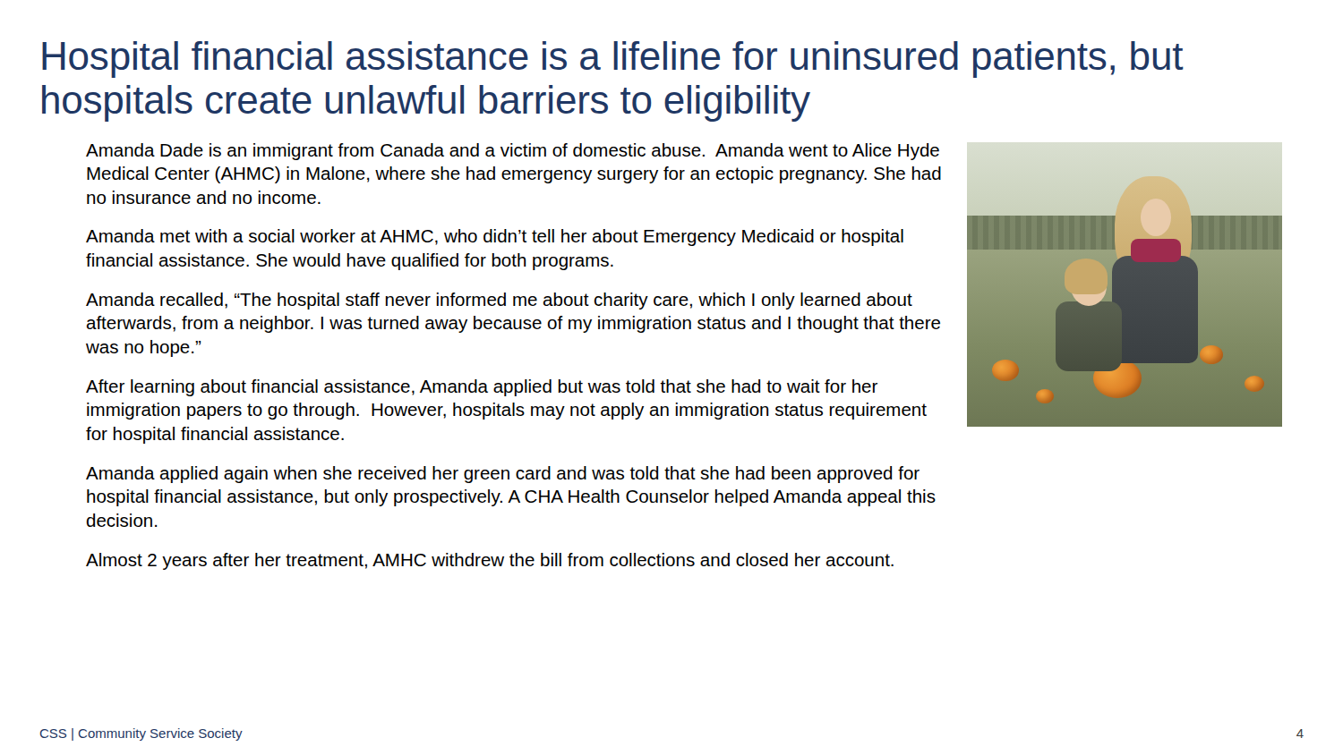Hospital financial assistance is a lifeline for uninsured patients, but hospitals create unlawful barriers to eligibility
Amanda Dade is an immigrant from Canada and a victim of domestic abuse. Amanda went to Alice Hyde Medical Center (AHMC) in Malone, where she had emergency surgery for an ectopic pregnancy. She had no insurance and no income.
Amanda met with a social worker at AHMC, who didn’t tell her about Emergency Medicaid or hospital financial assistance. She would have qualified for both programs.
Amanda recalled, “The hospital staff never informed me about charity care, which I only learned about afterwards, from a neighbor. I was turned away because of my immigration status and I thought that there was no hope.”
After learning about financial assistance, Amanda applied but was told that she had to wait for her immigration papers to go through. However, hospitals may not apply an immigration status requirement for hospital financial assistance.
Amanda applied again when she received her green card and was told that she had been approved for hospital financial assistance, but only prospectively. A CHA Health Counselor helped Amanda appeal this decision.
Almost 2 years after her treatment, AMHC withdrew the bill from collections and closed her account.
CSS | Community Service Society
4